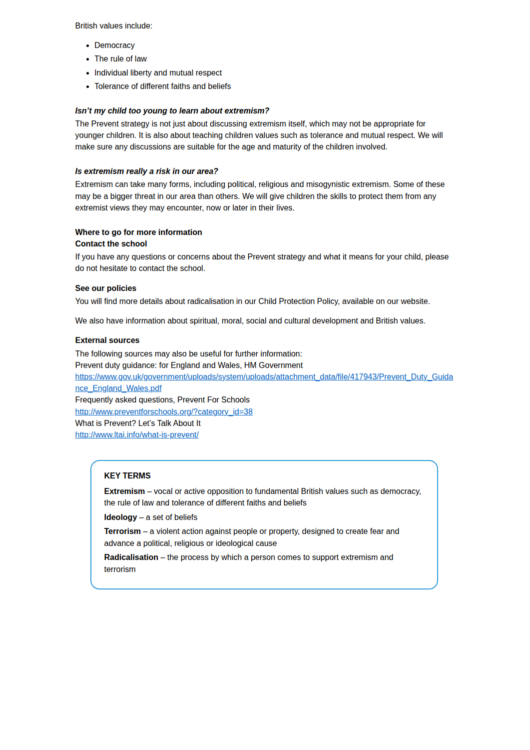British values include:
Democracy
The rule of law
Individual liberty and mutual respect
Tolerance of different faiths and beliefs
Isn’t my child too young to learn about extremism?
The Prevent strategy is not just about discussing extremism itself, which may not be appropriate for younger children. It is also about teaching children values such as tolerance and mutual respect. We will make sure any discussions are suitable for the age and maturity of the children involved.
Is extremism really a risk in our area?
Extremism can take many forms, including political, religious and misogynistic extremism. Some of these may be a bigger threat in our area than others. We will give children the skills to protect them from any extremist views they may encounter, now or later in their lives.
Where to go for more information
Contact the school
If you have any questions or concerns about the Prevent strategy and what it means for your child, please do not hesitate to contact the school.
See our policies
You will find more details about radicalisation in our Child Protection Policy, available on our website.
We also have information about spiritual, moral, social and cultural development and British values.
External sources
The following sources may also be useful for further information:
Prevent duty guidance: for England and Wales, HM Government
https://www.gov.uk/government/uploads/system/uploads/attachment_data/file/417943/Prevent_Duty_Guidance_England_Wales.pdf
Frequently asked questions, Prevent For Schools
http://www.preventforschools.org/?category_id=38
What is Prevent? Let’s Talk About It
http://www.ltai.info/what-is-prevent/
KEY TERMS
Extremism – vocal or active opposition to fundamental British values such as democracy, the rule of law and tolerance of different faiths and beliefs
Ideology – a set of beliefs
Terrorism – a violent action against people or property, designed to create fear and advance a political, religious or ideological cause
Radicalisation – the process by which a person comes to support extremism and terrorism